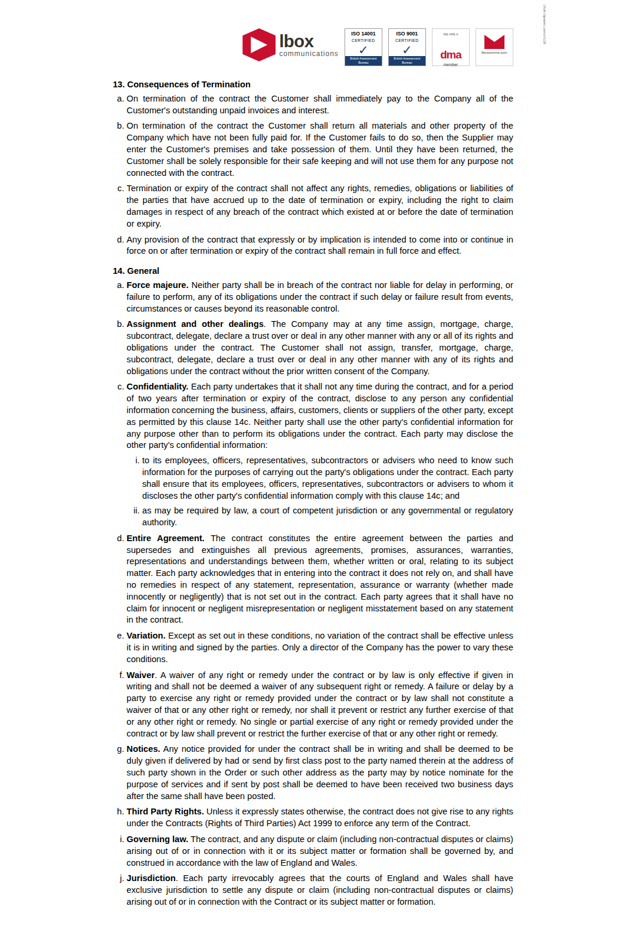lbox
communications
ISO 14001 CERTIFIED ✓ British Assessment Bureau
ISO 9001 CERTIFIED ✓ British Assessment Bureau
WE ARE A dma member
lboxcomms.com
Ofcom Operators Licence 61109
13. Consequences of Termination
On termination of the contract the Customer shall immediately pay to the Company all of the Customer's outstanding unpaid invoices and interest.
On termination of the contract the Customer shall return all materials and other property of the Company which have not been fully paid for. If the Customer fails to do so, then the Supplier may enter the Customer's premises and take possession of them. Until they have been returned, the Customer shall be solely responsible for their safe keeping and will not use them for any purpose not connected with the contract.
Termination or expiry of the contract shall not affect any rights, remedies, obligations or liabilities of the parties that have accrued up to the date of termination or expiry, including the right to claim damages in respect of any breach of the contract which existed at or before the date of termination or expiry.
Any provision of the contract that expressly or by implication is intended to come into or continue in force on or after termination or expiry of the contract shall remain in full force and effect.
14. General
Force majeure. Neither party shall be in breach of the contract nor liable for delay in performing, or failure to perform, any of its obligations under the contract if such delay or failure result from events, circumstances or causes beyond its reasonable control.
Assignment and other dealings. The Company may at any time assign, mortgage, charge, subcontract, delegate, declare a trust over or deal in any other manner with any or all of its rights and obligations under the contract. The Customer shall not assign, transfer, mortgage, charge, subcontract, delegate, declare a trust over or deal in any other manner with any of its rights and obligations under the contract without the prior written consent of the Company.
Confidentiality. Each party undertakes that it shall not any time during the contract, and for a period of two years after termination or expiry of the contract, disclose to any person any confidential information concerning the business, affairs, customers, clients or suppliers of the other party, except as permitted by this clause 14c. Neither party shall use the other party's confidential information for any purpose other than to perform its obligations under the contract. Each party may disclose the other party's confidential information:
to its employees, officers, representatives, subcontractors or advisers who need to know such information for the purposes of carrying out the party's obligations under the contract. Each party shall ensure that its employees, officers, representatives, subcontractors or advisers to whom it discloses the other party's confidential information comply with this clause 14c; and
as may be required by law, a court of competent jurisdiction or any governmental or regulatory authority.
Entire Agreement. The contract constitutes the entire agreement between the parties and supersedes and extinguishes all previous agreements, promises, assurances, warranties, representations and understandings between them, whether written or oral, relating to its subject matter. Each party acknowledges that in entering into the contract it does not rely on, and shall have no remedies in respect of any statement, representation, assurance or warranty (whether made innocently or negligently) that is not set out in the contract. Each party agrees that it shall have no claim for innocent or negligent misrepresentation or negligent misstatement based on any statement in the contract.
Variation. Except as set out in these conditions, no variation of the contract shall be effective unless it is in writing and signed by the parties. Only a director of the Company has the power to vary these conditions.
Waiver. A waiver of any right or remedy under the contract or by law is only effective if given in writing and shall not be deemed a waiver of any subsequent right or remedy. A failure or delay by a party to exercise any right or remedy provided under the contract or by law shall not constitute a waiver of that or any other right or remedy, nor shall it prevent or restrict any further exercise of that or any other right or remedy. No single or partial exercise of any right or remedy provided under the contract or by law shall prevent or restrict the further exercise of that or any other right or remedy.
Notices. Any notice provided for under the contract shall be in writing and shall be deemed to be duly given if delivered by had or send by first class post to the party named therein at the address of such party shown in the Order or such other address as the party may by notice nominate for the purpose of services and if sent by post shall be deemed to have been received two business days after the same shall have been posted.
Third Party Rights. Unless it expressly states otherwise, the contract does not give rise to any rights under the Contracts (Rights of Third Parties) Act 1999 to enforce any term of the Contract.
Governing law. The contract, and any dispute or claim (including non-contractual disputes or claims) arising out of or in connection with it or its subject matter or formation shall be governed by, and construed in accordance with the law of England and Wales.
Jurisdiction. Each party irrevocably agrees that the courts of England and Wales shall have exclusive jurisdiction to settle any dispute or claim (including non-contractual disputes or claims) arising out of or in connection with the Contract or its subject matter or formation.